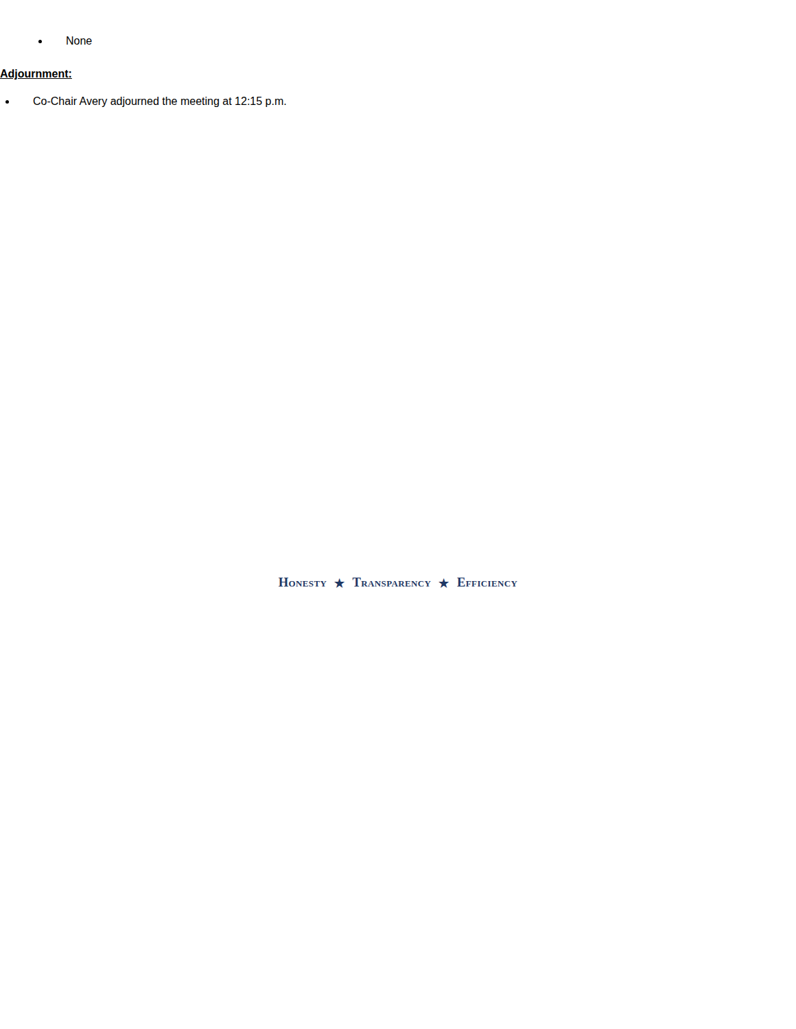None
Adjournment:
Co-Chair Avery adjourned the meeting at 12:15 p.m.
Honesty ★ Transparency ★ Efficiency